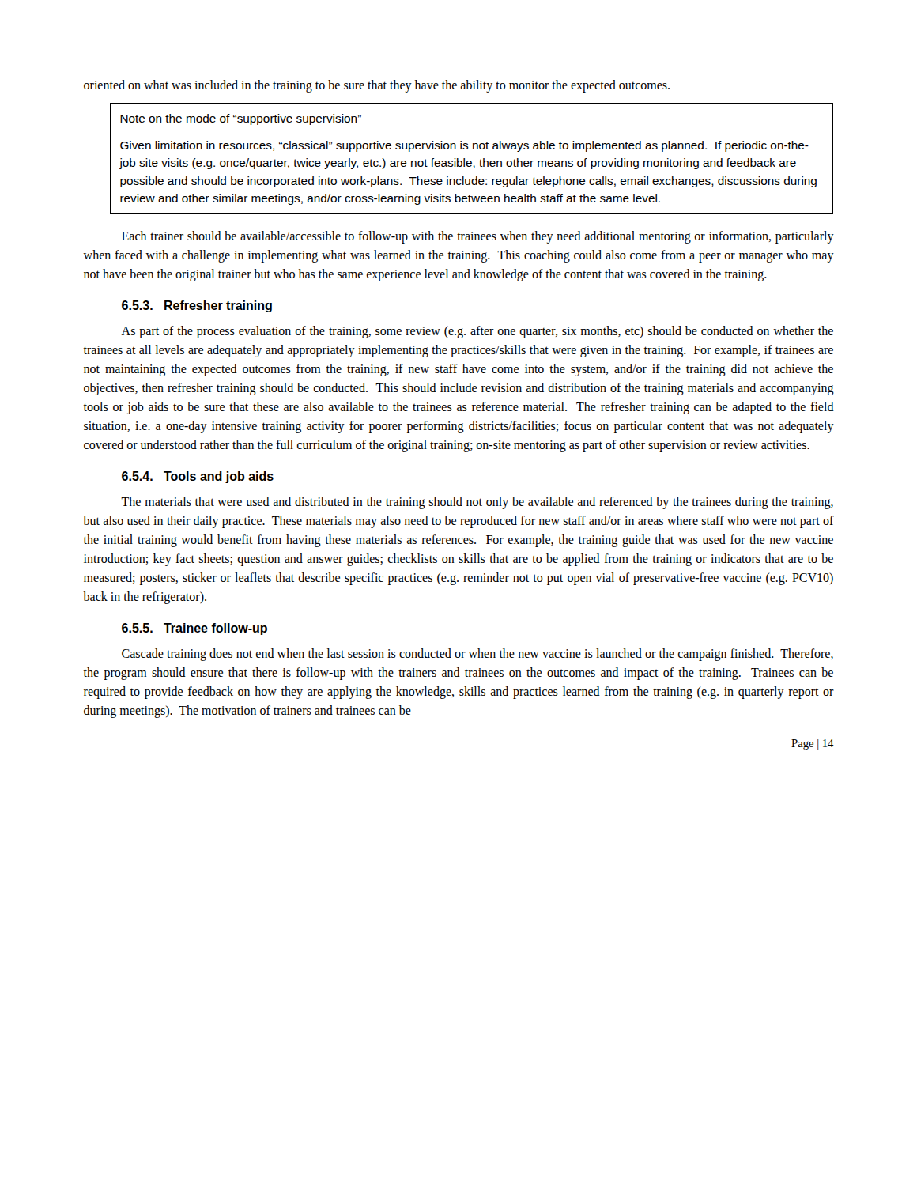oriented on what was included in the training to be sure that they have the ability to monitor the expected outcomes.
Note on the mode of “supportive supervision”
Given limitation in resources, “classical” supportive supervision is not always able to implemented as planned. If periodic on-the-job site visits (e.g. once/quarter, twice yearly, etc.) are not feasible, then other means of providing monitoring and feedback are possible and should be incorporated into work-plans. These include: regular telephone calls, email exchanges, discussions during review and other similar meetings, and/or cross-learning visits between health staff at the same level.
Each trainer should be available/accessible to follow-up with the trainees when they need additional mentoring or information, particularly when faced with a challenge in implementing what was learned in the training. This coaching could also come from a peer or manager who may not have been the original trainer but who has the same experience level and knowledge of the content that was covered in the training.
6.5.3. Refresher training
As part of the process evaluation of the training, some review (e.g. after one quarter, six months, etc) should be conducted on whether the trainees at all levels are adequately and appropriately implementing the practices/skills that were given in the training. For example, if trainees are not maintaining the expected outcomes from the training, if new staff have come into the system, and/or if the training did not achieve the objectives, then refresher training should be conducted. This should include revision and distribution of the training materials and accompanying tools or job aids to be sure that these are also available to the trainees as reference material. The refresher training can be adapted to the field situation, i.e. a one-day intensive training activity for poorer performing districts/facilities; focus on particular content that was not adequately covered or understood rather than the full curriculum of the original training; on-site mentoring as part of other supervision or review activities.
6.5.4. Tools and job aids
The materials that were used and distributed in the training should not only be available and referenced by the trainees during the training, but also used in their daily practice. These materials may also need to be reproduced for new staff and/or in areas where staff who were not part of the initial training would benefit from having these materials as references. For example, the training guide that was used for the new vaccine introduction; key fact sheets; question and answer guides; checklists on skills that are to be applied from the training or indicators that are to be measured; posters, sticker or leaflets that describe specific practices (e.g. reminder not to put open vial of preservative-free vaccine (e.g. PCV10) back in the refrigerator).
6.5.5. Trainee follow-up
Cascade training does not end when the last session is conducted or when the new vaccine is launched or the campaign finished. Therefore, the program should ensure that there is follow-up with the trainers and trainees on the outcomes and impact of the training. Trainees can be required to provide feedback on how they are applying the knowledge, skills and practices learned from the training (e.g. in quarterly report or during meetings). The motivation of trainers and trainees can be
Page | 14